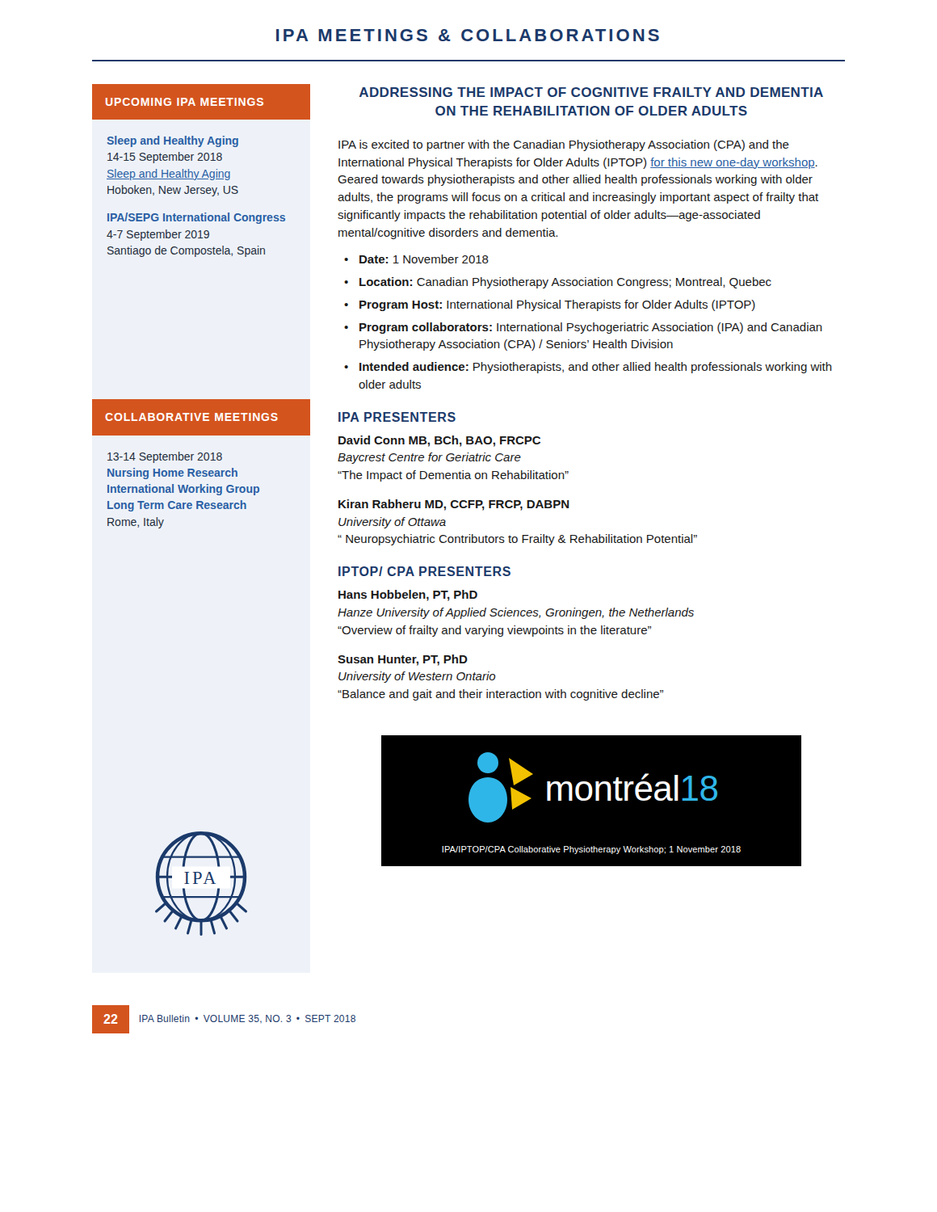IPA Meetings & Collaborations
Upcoming IPA Meetings
Sleep and Healthy Aging
14-15 September 2018
Sleep and Healthy Aging
Hoboken, New Jersey, US
IPA/SEPG International Congress
4-7 September 2019
Santiago de Compostela, Spain
Collaborative Meetings
13-14 September 2018
Nursing Home Research International Working Group
Long Term Care Research
Rome, Italy
IPA
Addressing the Impact of Cognitive Frailty and Dementia
on the Rehabilitation of Older Adults
IPA is excited to partner with the Canadian Physiotherapy Association (CPA) and the International Physical Therapists for Older Adults (IPTOP) for this new one-day workshop. Geared towards physiotherapists and other allied health professionals working with older adults, the programs will focus on a critical and increasingly important aspect of frailty that significantly impacts the rehabilitation potential of older adults—age-associated mental/cognitive disorders and dementia.
Date: 1 November 2018
Location: Canadian Physiotherapy Association Congress; Montreal, Quebec
Program Host: International Physical Therapists for Older Adults (IPTOP)
Program collaborators: International Psychogeriatric Association (IPA) and Canadian Physiotherapy Association (CPA) / Seniors’ Health Division
Intended audience: Physiotherapists, and other allied health professionals working with older adults
IPA Presenters
David Conn MB, BCh, BAO, FRCPC Baycrest Centre for Geriatric Care “The Impact of Dementia on Rehabilitation”
Kiran Rabheru MD, CCFP, FRCP, DABPN University of Ottawa “ Neuropsychiatric Contributors to Frailty & Rehabilitation Potential”
IPTOP/ CPA Presenters
Hans Hobbelen, PT, PhD Hanze University of Applied Sciences, Groningen, the Netherlands “Overview of frailty and varying viewpoints in the literature”
Susan Hunter, PT, PhD University of Western Ontario “Balance and gait and their interaction with cognitive decline”
montréal18
IPA/IPTOP/CPA Collaborative Physiotherapy Workshop; 1 November 2018
22
IPA Bulletin • VOLUME 35, NO. 3 • SEPT 2018